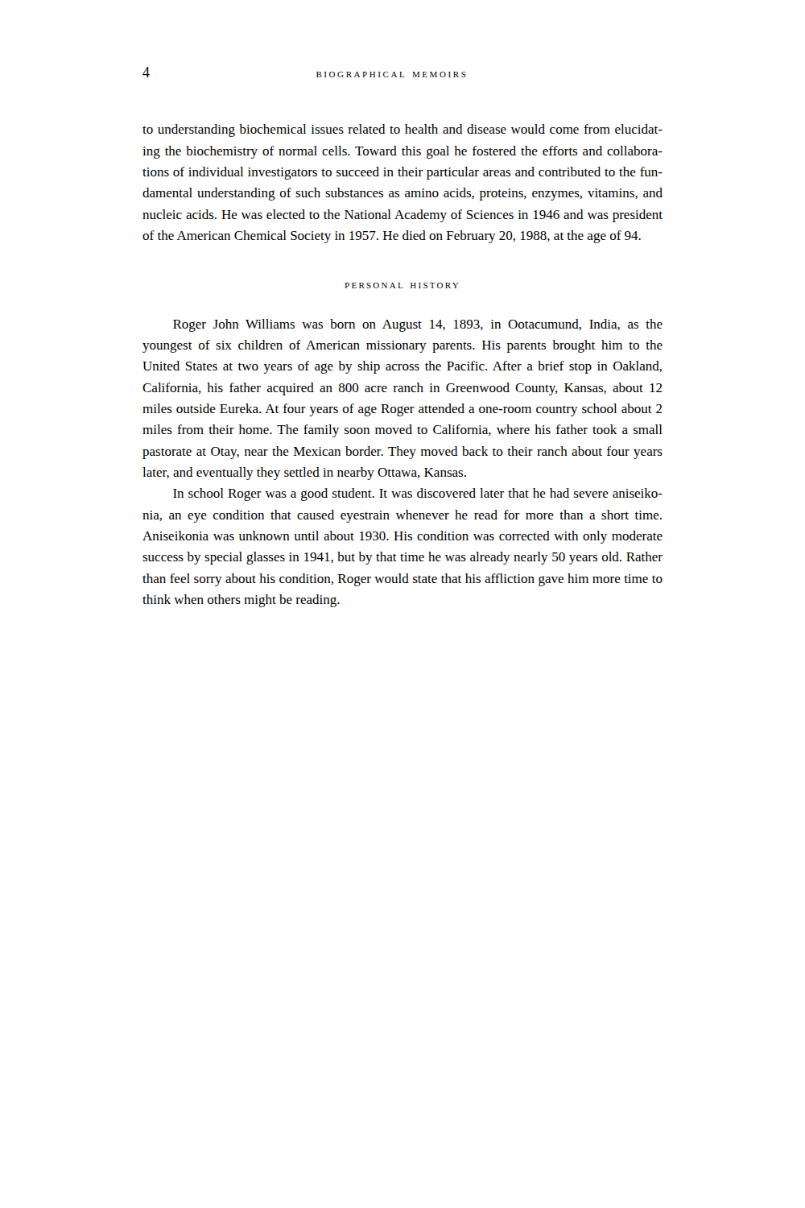4 Biographical Memoirs
to understanding biochemical issues related to health and disease would come from elucidating the biochemistry of normal cells. Toward this goal he fostered the efforts and collaborations of individual investigators to succeed in their particular areas and contributed to the fundamental understanding of such substances as amino acids, proteins, enzymes, vitamins, and nucleic acids. He was elected to the National Academy of Sciences in 1946 and was president of the American Chemical Society in 1957. He died on February 20, 1988, at the age of 94.
Personal History
Roger John Williams was born on August 14, 1893, in Ootacumund, India, as the youngest of six children of American missionary parents. His parents brought him to the United States at two years of age by ship across the Pacific. After a brief stop in Oakland, California, his father acquired an 800 acre ranch in Greenwood County, Kansas, about 12 miles outside Eureka. At four years of age Roger attended a one-room country school about 2 miles from their home. The family soon moved to California, where his father took a small pastorate at Otay, near the Mexican border. They moved back to their ranch about four years later, and eventually they settled in nearby Ottawa, Kansas.
In school Roger was a good student. It was discovered later that he had severe aniseikonia, an eye condition that caused eyestrain whenever he read for more than a short time. Aniseikonia was unknown until about 1930. His condition was corrected with only moderate success by special glasses in 1941, but by that time he was already nearly 50 years old. Rather than feel sorry about his condition, Roger would state that his affliction gave him more time to think when others might be reading.